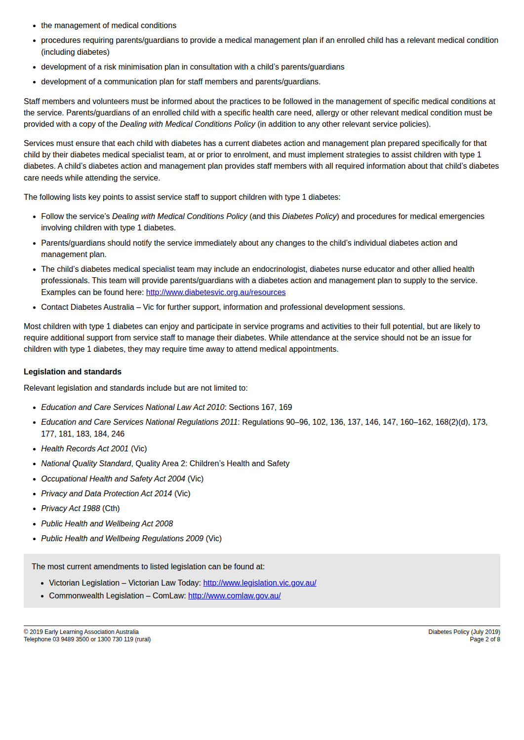the management of medical conditions
procedures requiring parents/guardians to provide a medical management plan if an enrolled child has a relevant medical condition (including diabetes)
development of a risk minimisation plan in consultation with a child’s parents/guardians
development of a communication plan for staff members and parents/guardians.
Staff members and volunteers must be informed about the practices to be followed in the management of specific medical conditions at the service. Parents/guardians of an enrolled child with a specific health care need, allergy or other relevant medical condition must be provided with a copy of the Dealing with Medical Conditions Policy (in addition to any other relevant service policies).
Services must ensure that each child with diabetes has a current diabetes action and management plan prepared specifically for that child by their diabetes medical specialist team, at or prior to enrolment, and must implement strategies to assist children with type 1 diabetes. A child’s diabetes action and management plan provides staff members with all required information about that child’s diabetes care needs while attending the service.
The following lists key points to assist service staff to support children with type 1 diabetes:
Follow the service’s Dealing with Medical Conditions Policy (and this Diabetes Policy) and procedures for medical emergencies involving children with type 1 diabetes.
Parents/guardians should notify the service immediately about any changes to the child’s individual diabetes action and management plan.
The child’s diabetes medical specialist team may include an endocrinologist, diabetes nurse educator and other allied health professionals. This team will provide parents/guardians with a diabetes action and management plan to supply to the service. Examples can be found here: http://www.diabetesvic.org.au/resources
Contact Diabetes Australia – Vic for further support, information and professional development sessions.
Most children with type 1 diabetes can enjoy and participate in service programs and activities to their full potential, but are likely to require additional support from service staff to manage their diabetes. While attendance at the service should not be an issue for children with type 1 diabetes, they may require time away to attend medical appointments.
Legislation and standards
Relevant legislation and standards include but are not limited to:
Education and Care Services National Law Act 2010: Sections 167, 169
Education and Care Services National Regulations 2011: Regulations 90–96, 102, 136, 137, 146, 147, 160–162, 168(2)(d), 173, 177, 181, 183, 184, 246
Health Records Act 2001 (Vic)
National Quality Standard, Quality Area 2: Children’s Health and Safety
Occupational Health and Safety Act 2004 (Vic)
Privacy and Data Protection Act 2014 (Vic)
Privacy Act 1988 (Cth)
Public Health and Wellbeing Act 2008
Public Health and Wellbeing Regulations 2009 (Vic)
The most current amendments to listed legislation can be found at:
Victorian Legislation – Victorian Law Today: http://www.legislation.vic.gov.au/
Commonwealth Legislation – ComLaw: http://www.comlaw.gov.au/
© 2019 Early Learning Association Australia
Telephone 03 9489 3500 or 1300 730 119 (rural)
Diabetes Policy (July 2019)
Page 2 of 8